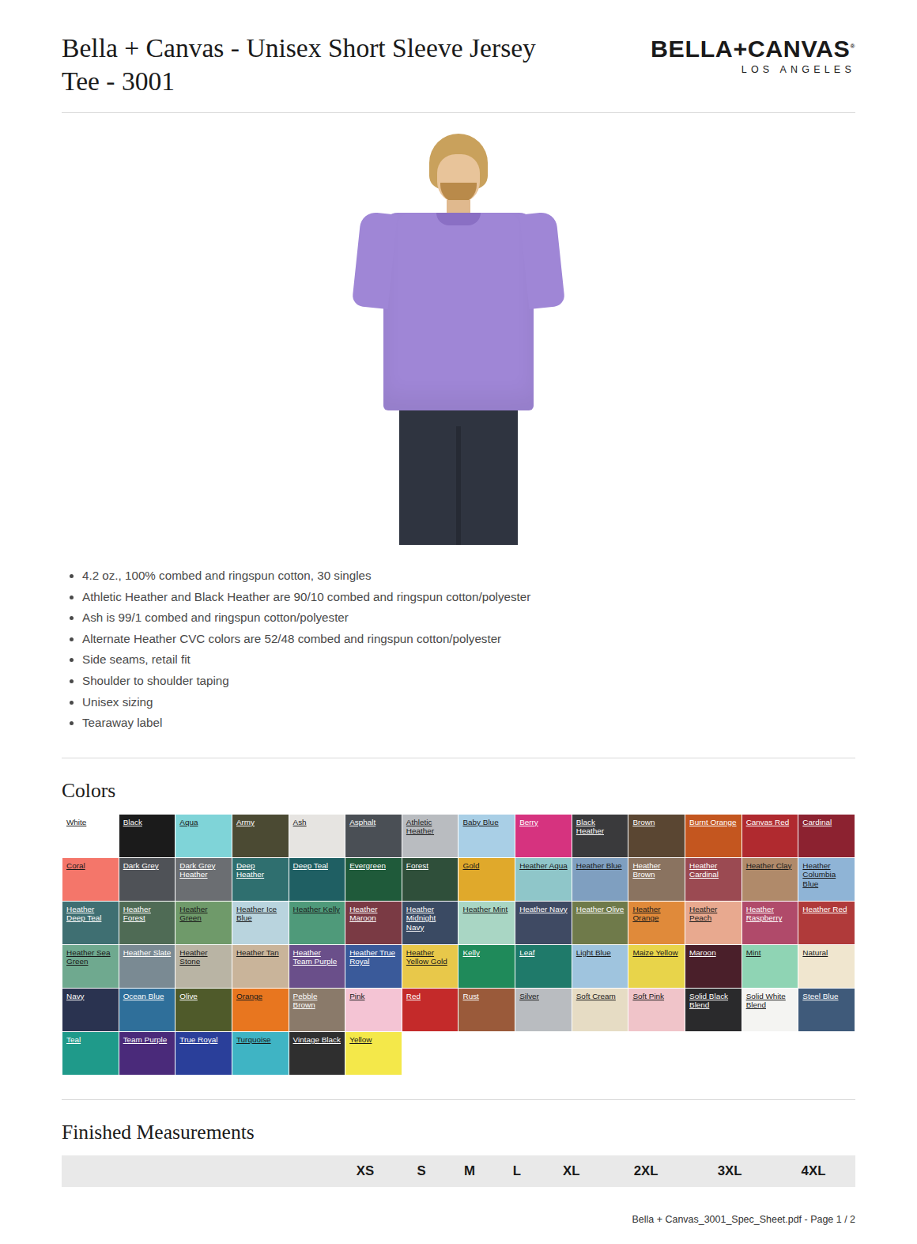Bella + Canvas - Unisex Short Sleeve Jersey Tee - 3001
BELLA+CANVAS®
LOS ANGELES
4.2 oz., 100% combed and ringspun cotton, 30 singles
Athletic Heather and Black Heather are 90/10 combed and ringspun cotton/polyester
Ash is 99/1 combed and ringspun cotton/polyester
Alternate Heather CVC colors are 52/48 combed and ringspun cotton/polyester
Side seams, retail fit
Shoulder to shoulder taping
Unisex sizing
Tearaway label
Colors
| White | Black | Aqua | Army | Ash | Asphalt | Athletic Heather | Baby Blue | Berry | Black Heather | Brown | Burnt Orange | Canvas Red | Cardinal |
| Coral | Dark Grey | Dark Grey Heather | Deep Heather | Deep Teal | Evergreen | Forest | Gold | Heather Aqua | Heather Blue | Heather Brown | Heather Cardinal | Heather Clay | Heather Columbia Blue |
| Heather Deep Teal | Heather Forest | Heather Green | Heather Ice Blue | Heather Kelly | Heather Maroon | Heather Midnight Navy | Heather Mint | Heather Navy | Heather Olive | Heather Orange | Heather Peach | Heather Raspberry | Heather Red |
| Heather Sea Green | Heather Slate | Heather Stone | Heather Tan | Heather Team Purple | Heather True Royal | Heather Yellow Gold | Kelly | Leaf | Light Blue | Maize Yellow | Maroon | Mint | Natural |
| Navy | Ocean Blue | Olive | Orange | Pebble Brown | Pink | Red | Rust | Silver | Soft Cream | Soft Pink | Solid Black Blend | Solid White Blend | Steel Blue |
| Teal | Team Purple | True Royal | Turquoise | Vintage Black | Yellow | | | | | | | | |
Finished Measurements
| | XS | S | M | L | XL | 2XL | 3XL | 4XL |
| --- | --- | --- | --- | --- | --- | --- | --- | --- |
Bella + Canvas_3001_Spec_Sheet.pdf - Page 1 / 2